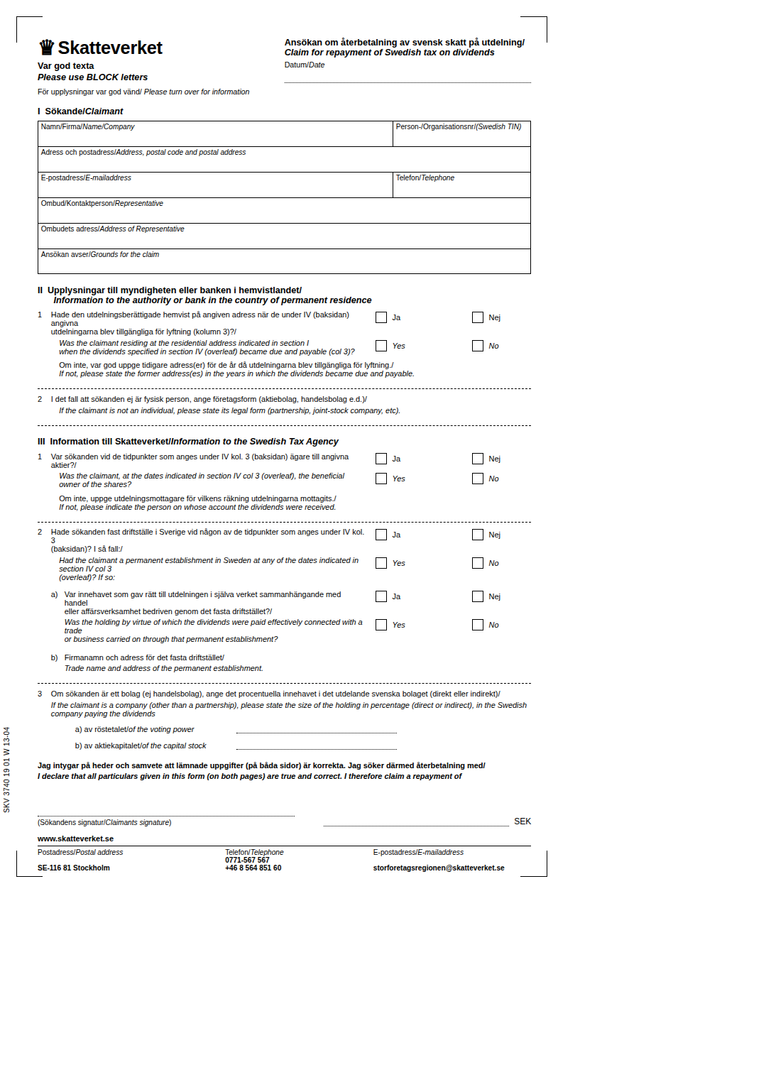SKV 3740 19 01 W 13-04
♛Skatteverket
Var god texta
Please use BLOCK letters
För upplysningar var god vänd/ Please turn over for information
Ansökan om återbetalning av svensk skatt på utdelning/
Claim for repayment of Swedish tax on dividends
Datum/Date
I Sökande/Claimant
| Namn/Firma/ Name/Company | Person-/Organisationsnr/ (Swedish TIN) |
| Adress och postadress/ Address, postal code and postal address |
| E-postadress/ E-mailaddress | Telefon/ Telephone |
| Ombud/Kontaktperson/ Representative |
| Ombudets adress/ Address of Representative |
| Ansökan avser/ Grounds for the claim |
II Upplysningar till myndigheten eller banken i hemvistlandet/
Information to the authority or bank in the country of permanent residence
1
Hade den utdelningsberättigade hemvist på angiven adress när de under IV (baksidan) angivna
utdelningarna blev tillgängliga för lyftning (kolumn 3)?/
Ja
Nej
Was the claimant residing at the residential address indicated in section I
when the dividends specified in section IV (overleaf) became due and payable (col 3)?
Yes
No
Om inte, var god uppge tidigare adress(er) för de år då utdelningarna blev tillgängliga för lyftning./
If not, please state the former address(es) in the years in which the dividends became due and payable.
2
I det fall att sökanden ej är fysisk person, ange företagsform (aktiebolag, handelsbolag e.d.)/
If the claimant is not an individual, please state its legal form (partnership, joint-stock company, etc).
III Information till Skatteverket/Information to the Swedish Tax Agency
1
Var sökanden vid de tidpunkter som anges under IV kol. 3 (baksidan) ägare till angivna aktier?/
Ja
Nej
Was the claimant, at the dates indicated in section IV col 3 (overleaf), the beneficial owner of the shares?
Yes
No
Om inte, uppge utdelningsmottagare för vilkens räkning utdelningarna mottagits./
If not, please indicate the person on whose account the dividends were received.
2
Hade sökanden fast driftställe i Sverige vid någon av de tidpunkter som anges under IV kol. 3
(baksidan)? I så fall:/
Ja
Nej
Had the claimant a permanent establishment in Sweden at any of the dates indicated in section IV col 3
(overleaf)? If so:
Yes
No
a)
Var innehavet som gav rätt till utdelningen i själva verket sammanhängande med handel
eller affärsverksamhet bedriven genom det fasta driftstället?/
Ja
Nej
Was the holding by virtue of which the dividends were paid effectively connected with a trade
or business carried on through that permanent establishment?
Yes
No
b)
Firmanamn och adress för det fasta driftstället/
Trade name and address of the permanent establishment.
3
Om sökanden är ett bolag (ej handelsbolag), ange det procentuella innehavet i det utdelande svenska bolaget (direkt eller indirekt)/
If the claimant is a company (other than a partnership), please state the size of the holding in percentage (direct or indirect), in the Swedish
company paying the dividends
a) av röstetalet/of the voting power
b) av aktiekapitalet/of the capital stock
Jag intygar på heder och samvete att lämnade uppgifter (på båda sidor) är korrekta. Jag söker därmed återbetalning med/
I declare that all particulars given in this form (on both pages) are true and correct. I therefore claim a repayment of
(Sökandens signatur/Claimants signature)
SEK
www.skatteverket.se
Postadress/Postal address
SE-116 81 Stockholm
Telefon/Telephone
0771-567 567
+46 8 564 851 60
E-postadress/E-mailaddress
storforetagsregionen@skatteverket.se